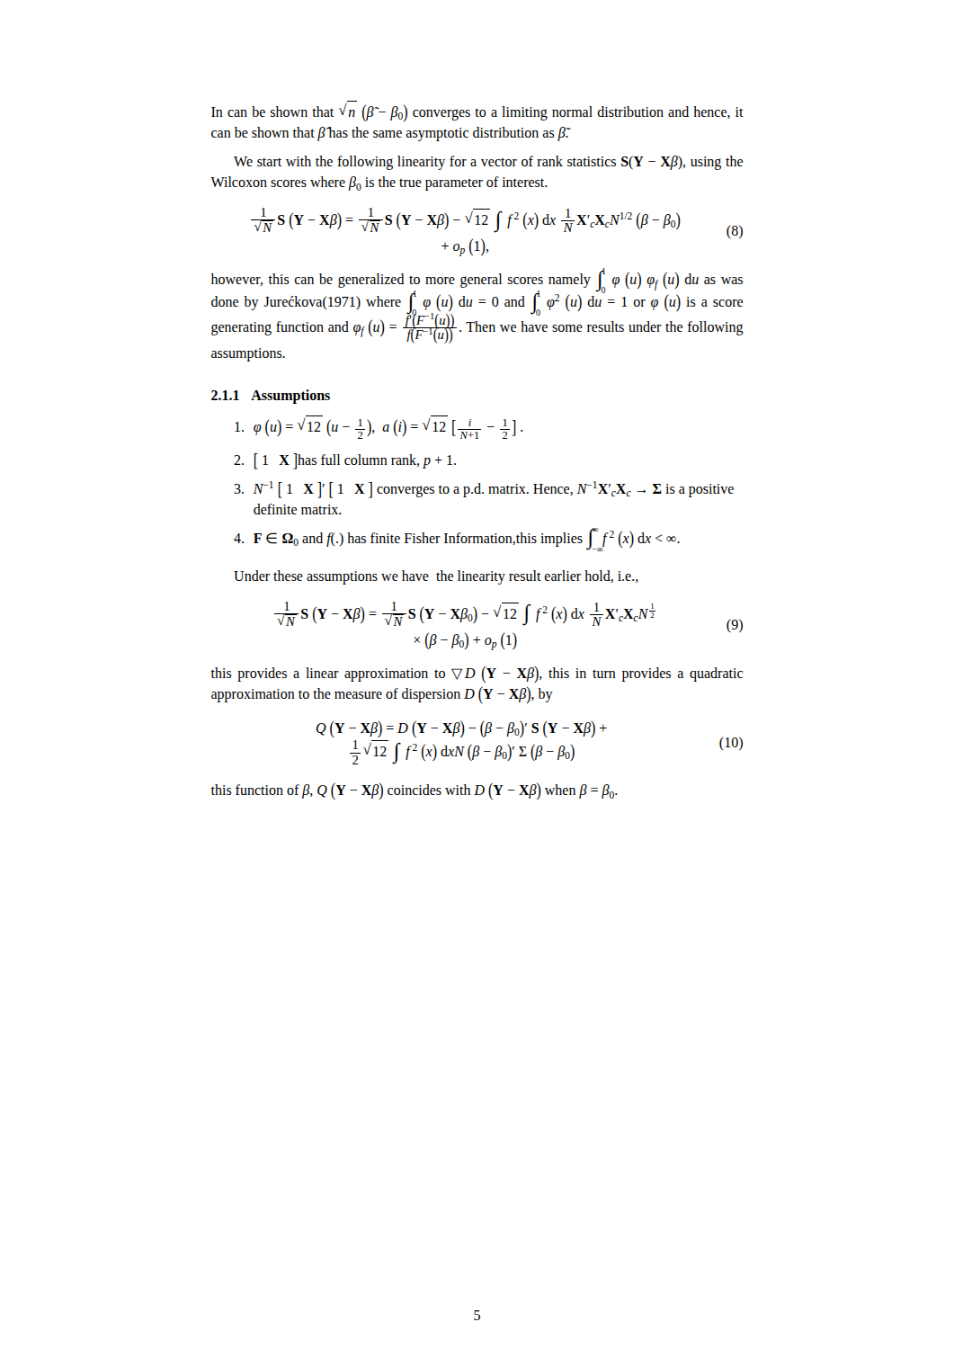In can be shown that n (β̃ − β0) converges to a limiting normal distribution and hence, it can be shown that β̂ has the same asymptotic distribution as β̃.
We start with the following linearity for a vector of rank statistics S(Y − Xβ), using the Wilcoxon scores where β0 is the true parameter of interest.
1 N S (Y − Xβ) = 1 N S (Y − Xβ) − 12 ∫ f 2 (x) dx 1 N X′cXcN1/2 (β − β0) + op (1),
(8)
however, this can be generalized to more general scores namely ∫01 φ (u) φf (u) du as was done by Jurećkova(1971) where ∫01 φ (u) du = 0 and ∫01 φ2 (u) du = 1 or φ (u) is a score generating function and φf (u) = f′(F−1(u)) f(F−1(u)). Then we have some results under the following assumptions.
2.1.1 Assumptions
φ (u) = 12 (u − 12), a (i) = 12 [iN+1 − 12] .
[ 1 X ] has full column rank, p + 1.
N−1 [ 1 X ]′ [ 1 X ] converges to a p.d. matrix. Hence, N−1X′cXc → Σ is a positive definite matrix.
F ∈ Ω0 and f(.) has finite Fisher Information,this implies ∫−∞∞f 2 (x) dx < ∞.
Under these assumptions we have the linearity result earlier hold, i.e.,
1 N S (Y − Xβ) = 1 N S (Y − Xβ0) − 12 ∫ f 2 (x) dx 1 N X′cXcN12 × (β − β0) + op (1)
(9)
this provides a linear approximation to ▽D (Y − Xβ), this in turn provides a quadratic approximation to the measure of dispersion D (Y − Xβ), by
Q (Y − Xβ) = D (Y − Xβ) − (β − β0)′ S (Y − Xβ) + 1212 ∫ f 2 (x) dxN (β − β0)′ Σ (β − β0)
(10)
this function of β, Q (Y − Xβ) coincides with D (Y − Xβ) when β = β0.
5